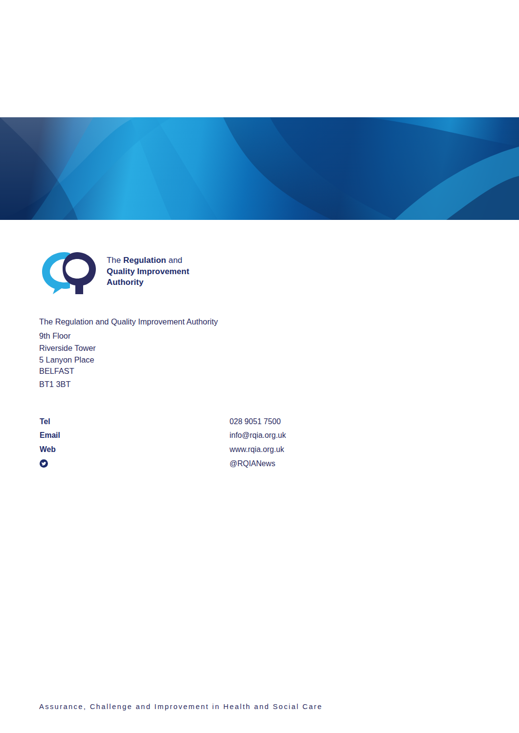The Regulation and
Quality Improvement
Authority
The Regulation and Quality Improvement Authority
9th Floor
Riverside Tower
5 Lanyon Place
BELFAST
BT1 3BT
| Tel | 028 9051 7500 |
| Email | info@rqia.org.uk |
| Web | www.rqia.org.uk |
| | @RQIANews |
Assurance, Challenge and Improvement in Health and Social Care